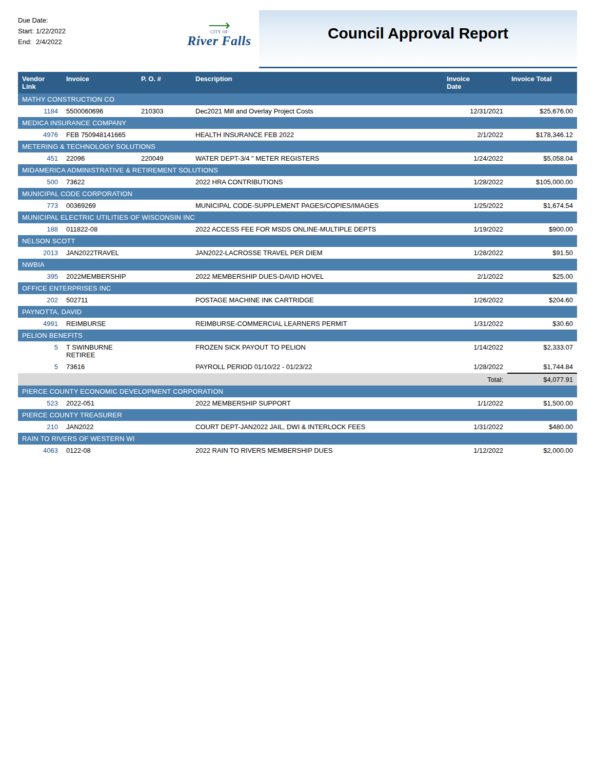Due Date:
| Start: | 1/22/2022 |
| End: | 2/4/2022 |
⟶
CITY OF
River Falls
Council Approval Report
| Vendor Link | Invoice | P. O. # | Description | Invoice Date | Invoice Total |
| --- | --- | --- | --- | --- | --- |
| MATHY CONSTRUCTION CO |
| 1184 | 5500060696 | 210303 | Dec2021 Mill and Overlay Project Costs | 12/31/2021 | $25,676.00 |
| MEDICA INSURANCE COMPANY |
| 4976 | FEB 750948141665 | | HEALTH INSURANCE FEB 2022 | 2/1/2022 | $178,346.12 |
| METERING & TECHNOLOGY SOLUTIONS |
| 451 | 22096 | 220049 | WATER DEPT-3/4 " METER REGISTERS | 1/24/2022 | $5,058.04 |
| MIDAMERICA ADMINISTRATIVE & RETIREMENT SOLUTIONS |
| 500 | 73622 | | 2022 HRA CONTRIBUTIONS | 1/28/2022 | $105,000.00 |
| MUNICIPAL CODE CORPORATION |
| 773 | 00369269 | | MUNICIPAL CODE-SUPPLEMENT PAGES/COPIES/IMAGES | 1/25/2022 | $1,674.54 |
| MUNICIPAL ELECTRIC UTILITIES OF WISCONSIN INC |
| 188 | 011822-08 | | 2022 ACCESS FEE FOR MSDS ONLINE-MULTIPLE DEPTS | 1/19/2022 | $900.00 |
| NELSON SCOTT |
| 2013 | JAN2022TRAVEL | | JAN2022-LACROSSE TRAVEL PER DIEM | 1/28/2022 | $91.50 |
| NWBIA |
| 395 | 2022MEMBERSHIP | | 2022 MEMBERSHIP DUES-DAVID HOVEL | 2/1/2022 | $25.00 |
| OFFICE ENTERPRISES INC |
| 202 | 502711 | | POSTAGE MACHINE INK CARTRIDGE | 1/26/2022 | $204.60 |
| PAYNOTTA, DAVID |
| 4991 | REIMBURSE | | REIMBURSE-COMMERCIAL LEARNERS PERMIT | 1/31/2022 | $30.60 |
| PELION BENEFITS |
| 5 | T SWINBURNE RETIREE | | FROZEN SICK PAYOUT TO PELION | 1/14/2022 | $2,333.07 |
| 5 | 73616 | | PAYROLL PERIOD 01/10/22 - 01/23/22 | 1/28/2022 | $1,744.84 |
| | Total: | $4,077.91 |
| PIERCE COUNTY ECONOMIC DEVELOPMENT CORPORATION |
| 523 | 2022-051 | | 2022 MEMBERSHIP SUPPORT | 1/1/2022 | $1,500.00 |
| PIERCE COUNTY TREASURER |
| 210 | JAN2022 | | COURT DEPT-JAN2022 JAIL, DWI & INTERLOCK FEES | 1/31/2022 | $480.00 |
| RAIN TO RIVERS OF WESTERN WI |
| 4063 | 0122-08 | | 2022 RAIN TO RIVERS MEMBERSHIP DUES | 1/12/2022 | $2,000.00 |